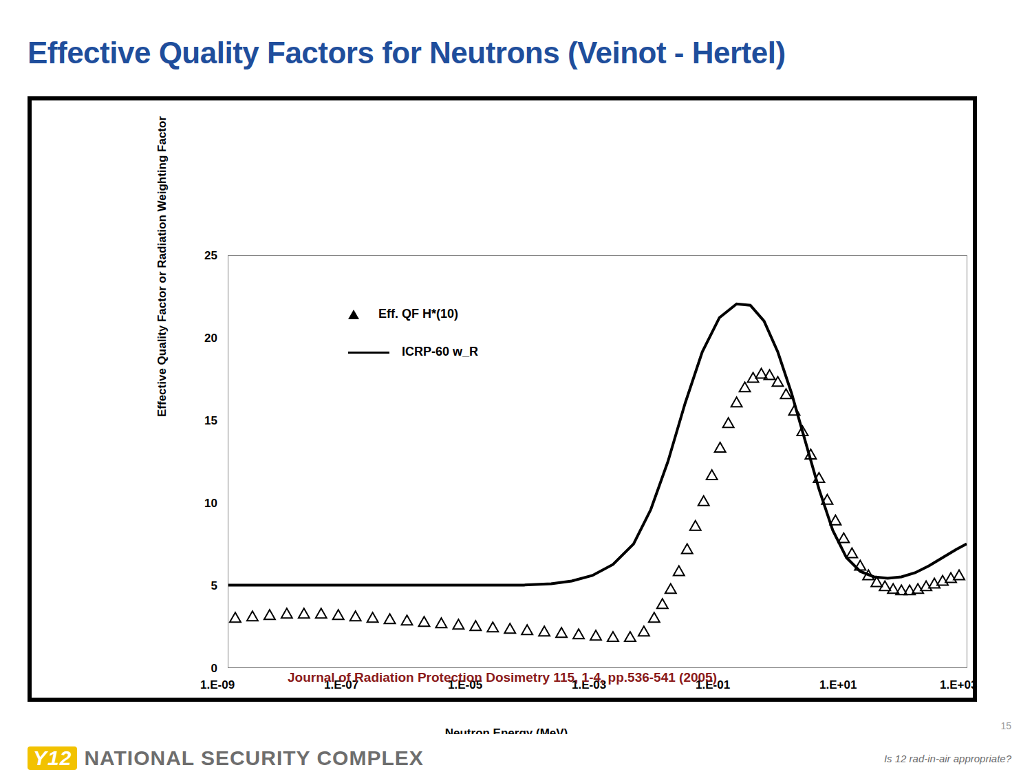Effective Quality Factors for Neutrons (Veinot - Hertel)
Effective Quality Factor or Radiation Weighting Factor
25
20
15
10
5
0
Eff. QF H*(10)
ICRP-60 w_R
1.E-09
1.E-07
1.E-05
1.E-03
1.E-01
1.E+01
1.E+03
Neutron Energy (MeV)
Journal of Radiation Protection Dosimetry 115, 1-4, pp.536-541 (2005)
15
Y12 NATIONAL SECURITY COMPLEX
Is 12 rad-in-air appropriate?